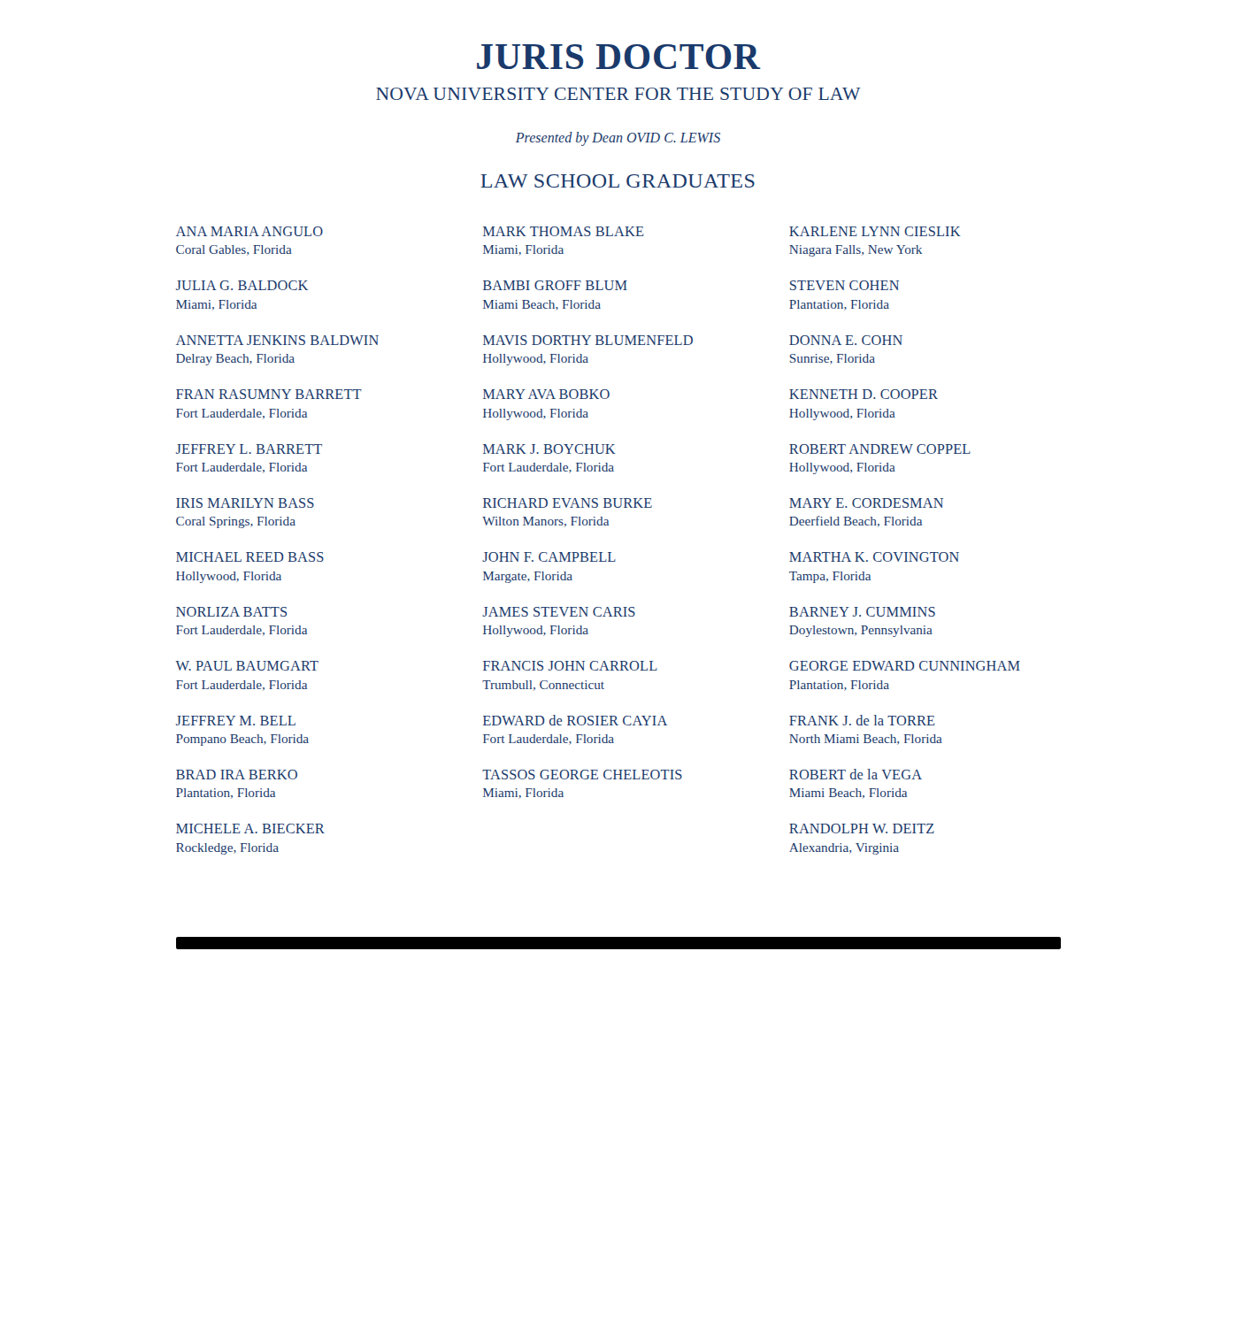JURIS DOCTOR
NOVA UNIVERSITY CENTER FOR THE STUDY OF LAW
Presented by Dean OVID C. LEWIS
LAW SCHOOL GRADUATES
ANA MARIA ANGULO Coral Gables, Florida
JULIA G. BALDOCK Miami, Florida
ANNETTA JENKINS BALDWIN Delray Beach, Florida
FRAN RASUMNY BARRETT Fort Lauderdale, Florida
JEFFREY L. BARRETT Fort Lauderdale, Florida
IRIS MARILYN BASS Coral Springs, Florida
MICHAEL REED BASS Hollywood, Florida
NORLIZA BATTS Fort Lauderdale, Florida
W. PAUL BAUMGART Fort Lauderdale, Florida
JEFFREY M. BELL Pompano Beach, Florida
BRAD IRA BERKO Plantation, Florida
MICHELE A. BIECKER Rockledge, Florida
MARK THOMAS BLAKE Miami, Florida
BAMBI GROFF BLUM Miami Beach, Florida
MAVIS DORTHY BLUMENFELD Hollywood, Florida
MARY AVA BOBKO Hollywood, Florida
MARK J. BOYCHUK Fort Lauderdale, Florida
RICHARD EVANS BURKE Wilton Manors, Florida
JOHN F. CAMPBELL Margate, Florida
JAMES STEVEN CARIS Hollywood, Florida
FRANCIS JOHN CARROLL Trumbull, Connecticut
EDWARD de ROSIER CAYIA Fort Lauderdale, Florida
TASSOS GEORGE CHELEOTIS Miami, Florida
KARLENE LYNN CIESLIK Niagara Falls, New York
STEVEN COHEN Plantation, Florida
DONNA E. COHN Sunrise, Florida
KENNETH D. COOPER Hollywood, Florida
ROBERT ANDREW COPPEL Hollywood, Florida
MARY E. CORDESMAN Deerfield Beach, Florida
MARTHA K. COVINGTON Tampa, Florida
BARNEY J. CUMMINS Doylestown, Pennsylvania
GEORGE EDWARD CUNNINGHAM Plantation, Florida
FRANK J. de la TORRE North Miami Beach, Florida
ROBERT de la VEGA Miami Beach, Florida
RANDOLPH W. DEITZ Alexandria, Virginia